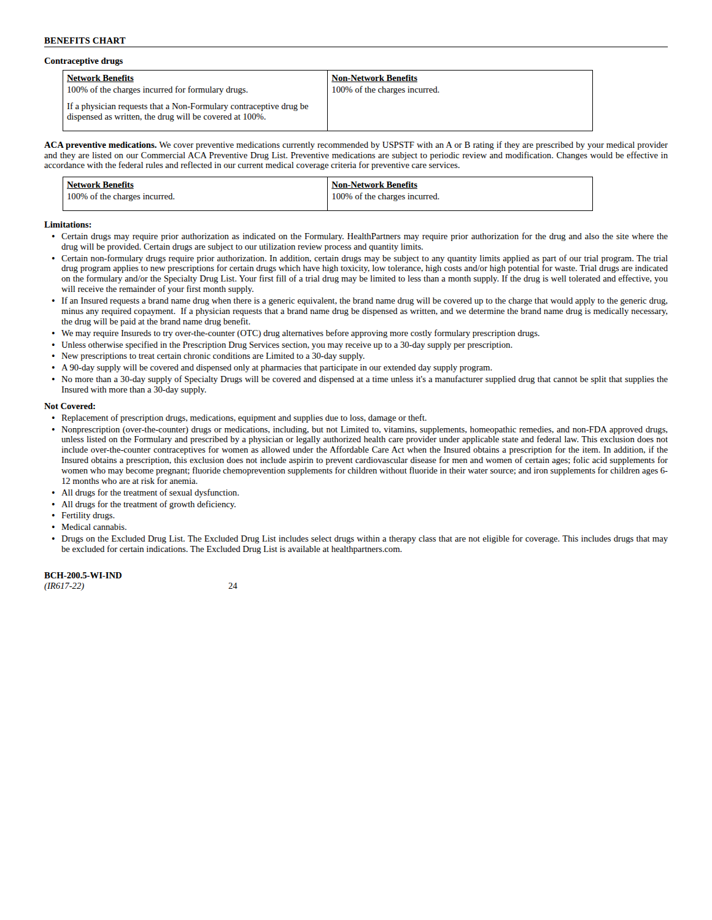BENEFITS CHART
Contraceptive drugs
| Network Benefits | Non-Network Benefits |
| 100% of the charges incurred for formulary drugs. If a physician requests that a Non-Formulary contraceptive drug be dispensed as written, the drug will be covered at 100%. | 100% of the charges incurred. |
ACA preventive medications. We cover preventive medications currently recommended by USPSTF with an A or B rating if they are prescribed by your medical provider and they are listed on our Commercial ACA Preventive Drug List. Preventive medications are subject to periodic review and modification. Changes would be effective in accordance with the federal rules and reflected in our current medical coverage criteria for preventive care services.
| Network Benefits | Non-Network Benefits |
| 100% of the charges incurred. | 100% of the charges incurred. |
Limitations:
Certain drugs may require prior authorization as indicated on the Formulary. HealthPartners may require prior authorization for the drug and also the site where the drug will be provided. Certain drugs are subject to our utilization review process and quantity limits.
Certain non-formulary drugs require prior authorization. In addition, certain drugs may be subject to any quantity limits applied as part of our trial program. The trial drug program applies to new prescriptions for certain drugs which have high toxicity, low tolerance, high costs and/or high potential for waste. Trial drugs are indicated on the formulary and/or the Specialty Drug List. Your first fill of a trial drug may be limited to less than a month supply. If the drug is well tolerated and effective, you will receive the remainder of your first month supply.
If an Insured requests a brand name drug when there is a generic equivalent, the brand name drug will be covered up to the charge that would apply to the generic drug, minus any required copayment. If a physician requests that a brand name drug be dispensed as written, and we determine the brand name drug is medically necessary, the drug will be paid at the brand name drug benefit.
We may require Insureds to try over-the-counter (OTC) drug alternatives before approving more costly formulary prescription drugs.
Unless otherwise specified in the Prescription Drug Services section, you may receive up to a 30-day supply per prescription.
New prescriptions to treat certain chronic conditions are Limited to a 30-day supply.
A 90-day supply will be covered and dispensed only at pharmacies that participate in our extended day supply program.
No more than a 30-day supply of Specialty Drugs will be covered and dispensed at a time unless it's a manufacturer supplied drug that cannot be split that supplies the Insured with more than a 30-day supply.
Not Covered:
Replacement of prescription drugs, medications, equipment and supplies due to loss, damage or theft.
Nonprescription (over-the-counter) drugs or medications, including, but not Limited to, vitamins, supplements, homeopathic remedies, and non-FDA approved drugs, unless listed on the Formulary and prescribed by a physician or legally authorized health care provider under applicable state and federal law. This exclusion does not include over-the-counter contraceptives for women as allowed under the Affordable Care Act when the Insured obtains a prescription for the item. In addition, if the Insured obtains a prescription, this exclusion does not include aspirin to prevent cardiovascular disease for men and women of certain ages; folic acid supplements for women who may become pregnant; fluoride chemoprevention supplements for children without fluoride in their water source; and iron supplements for children ages 6-12 months who are at risk for anemia.
All drugs for the treatment of sexual dysfunction.
All drugs for the treatment of growth deficiency.
Fertility drugs.
Medical cannabis.
Drugs on the Excluded Drug List. The Excluded Drug List includes select drugs within a therapy class that are not eligible for coverage. This includes drugs that may be excluded for certain indications. The Excluded Drug List is available at healthpartners.com.
BCH-200.5-WI-IND
(IR617-22) 24